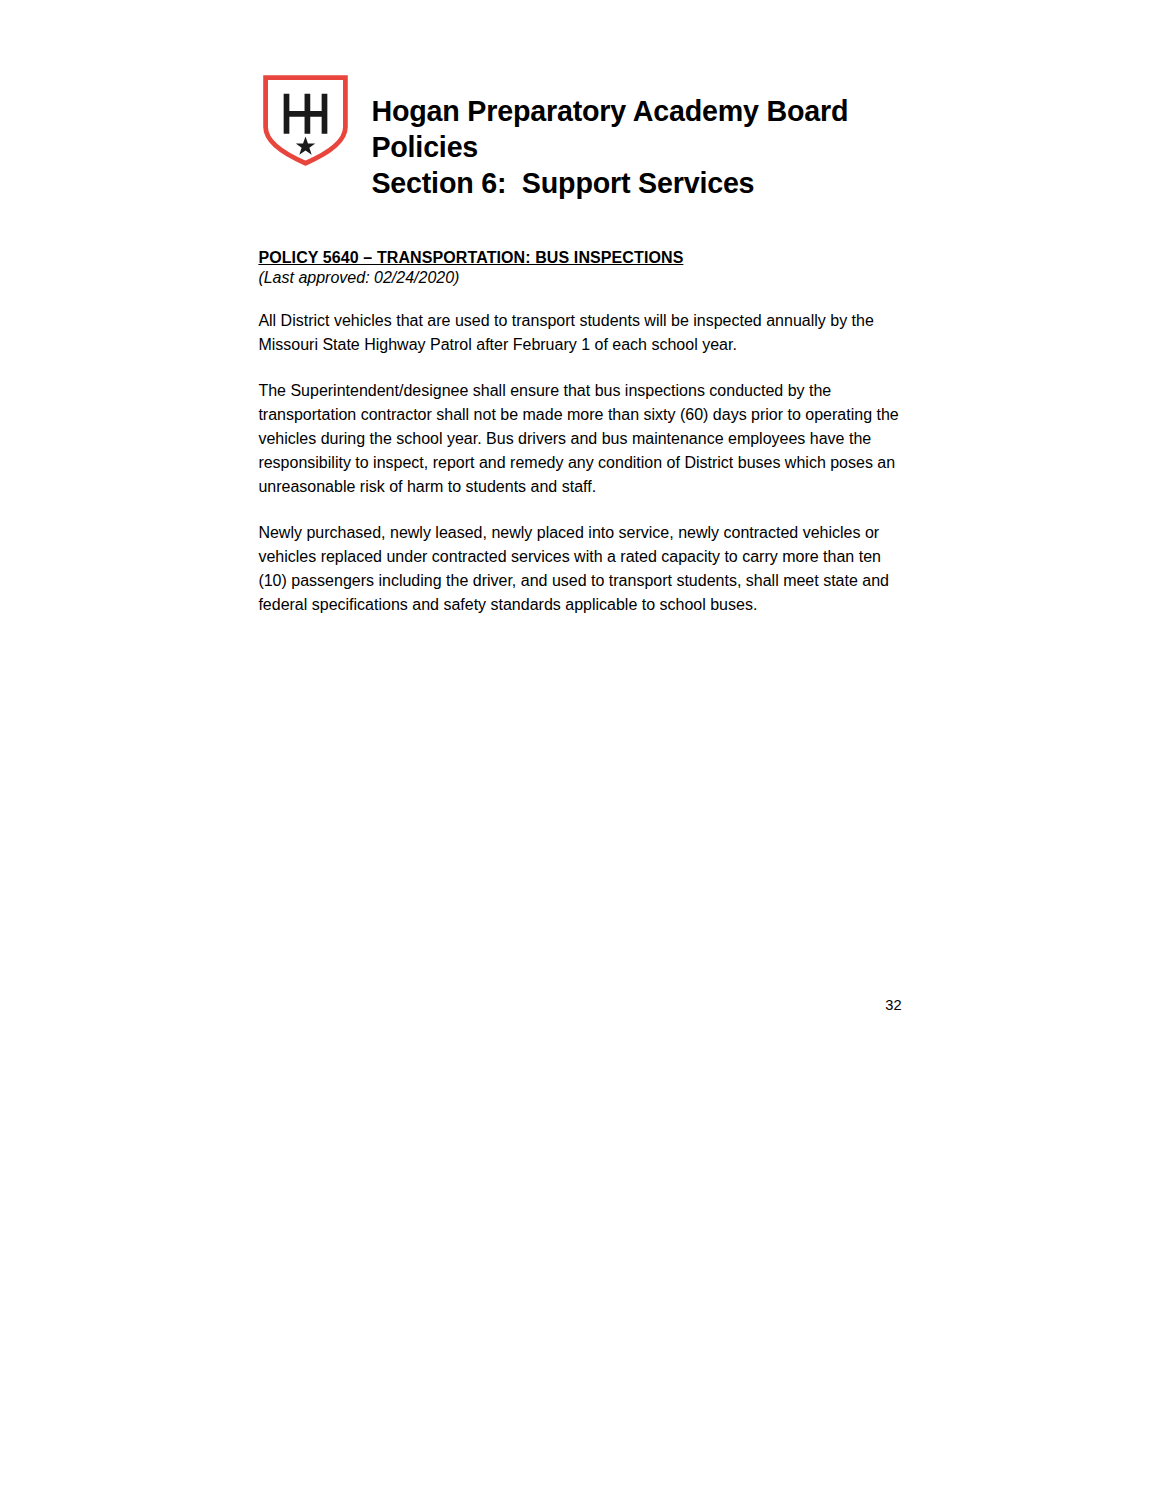Hogan Preparatory Academy Board Policies
Section 6: Support Services
POLICY 5640 – TRANSPORTATION: BUS INSPECTIONS
(Last approved: 02/24/2020)
All District vehicles that are used to transport students will be inspected annually by the Missouri State Highway Patrol after February 1 of each school year.
The Superintendent/designee shall ensure that bus inspections conducted by the transportation contractor shall not be made more than sixty (60) days prior to operating the vehicles during the school year. Bus drivers and bus maintenance employees have the responsibility to inspect, report and remedy any condition of District buses which poses an unreasonable risk of harm to students and staff.
Newly purchased, newly leased, newly placed into service, newly contracted vehicles or vehicles replaced under contracted services with a rated capacity to carry more than ten (10) passengers including the driver, and used to transport students, shall meet state and federal specifications and safety standards applicable to school buses.
32